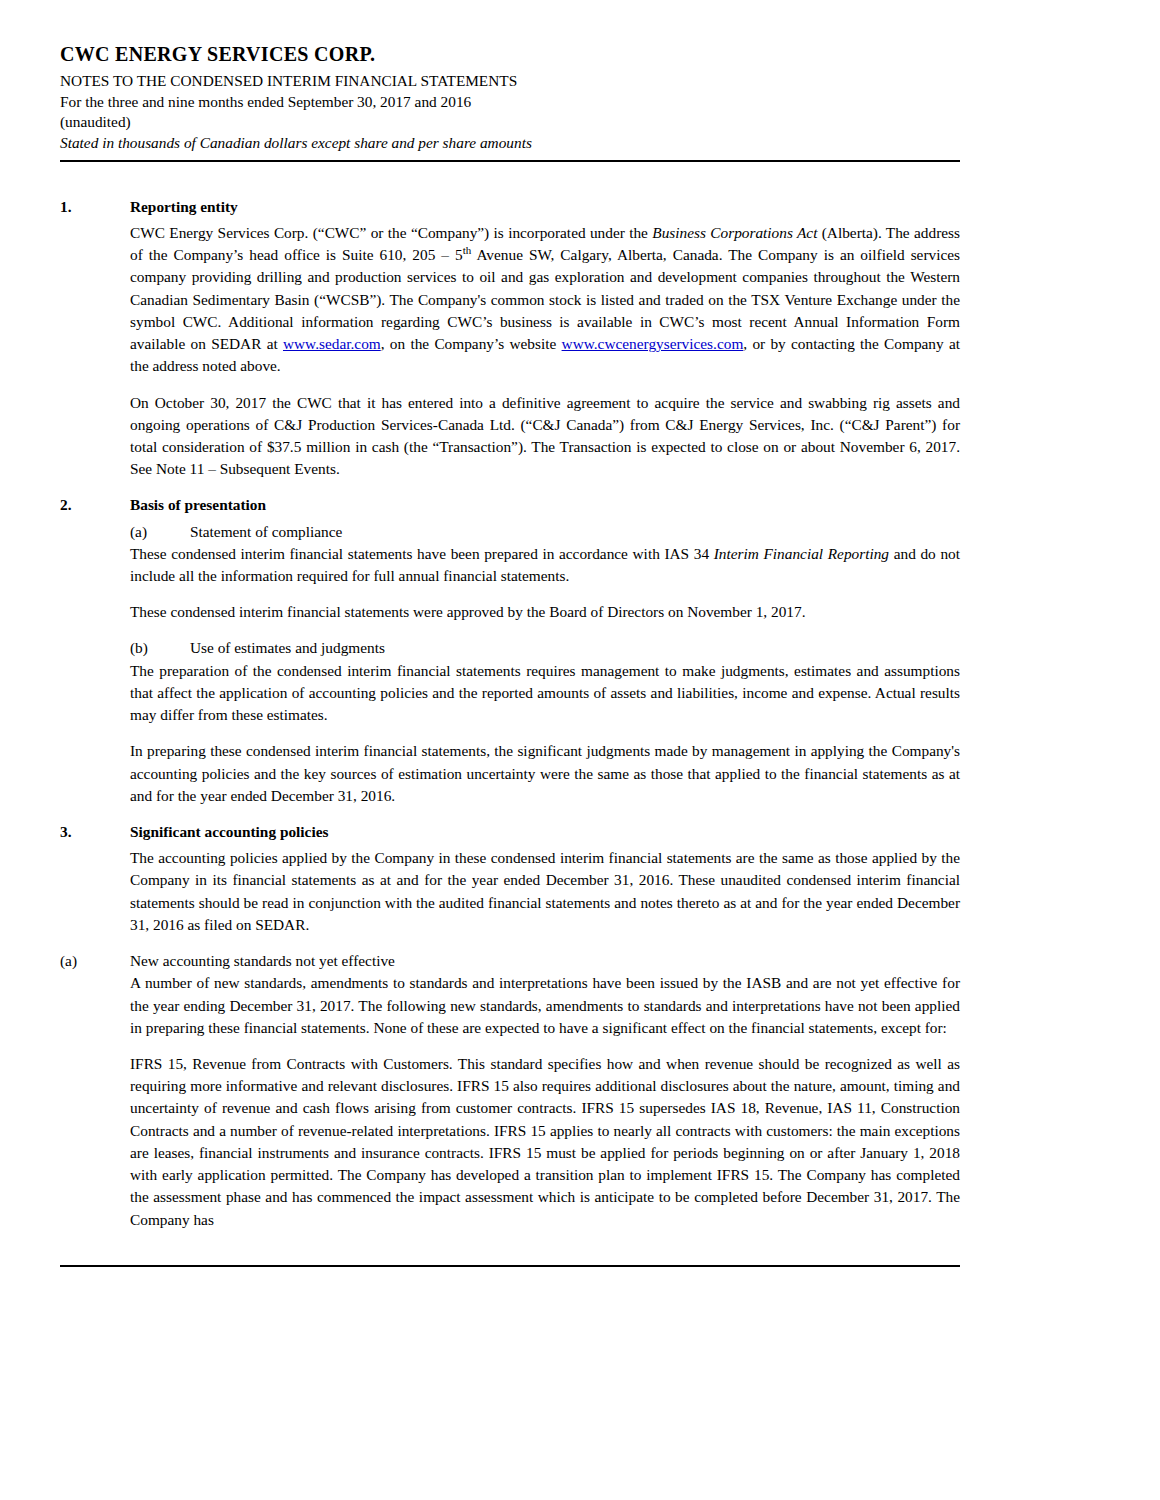CWC ENERGY SERVICES CORP.
NOTES TO THE CONDENSED INTERIM FINANCIAL STATEMENTS
For the three and nine months ended September 30, 2017 and 2016
(unaudited)
Stated in thousands of Canadian dollars except share and per share amounts
1.
Reporting entity
CWC Energy Services Corp. (“CWC” or the “Company”) is incorporated under the Business Corporations Act (Alberta). The address of the Company’s head office is Suite 610, 205 – 5th Avenue SW, Calgary, Alberta, Canada. The Company is an oilfield services company providing drilling and production services to oil and gas exploration and development companies throughout the Western Canadian Sedimentary Basin (“WCSB”). The Company's common stock is listed and traded on the TSX Venture Exchange under the symbol CWC. Additional information regarding CWC’s business is available in CWC’s most recent Annual Information Form available on SEDAR at www.sedar.com, on the Company’s website www.cwcenergyservices.com, or by contacting the Company at the address noted above.
On October 30, 2017 the CWC that it has entered into a definitive agreement to acquire the service and swabbing rig assets and ongoing operations of C&J Production Services-Canada Ltd. (“C&J Canada”) from C&J Energy Services, Inc. (“C&J Parent”) for total consideration of $37.5 million in cash (the “Transaction”). The Transaction is expected to close on or about November 6, 2017. See Note 11 – Subsequent Events.
2.
Basis of presentation
(a) Statement of compliance
These condensed interim financial statements have been prepared in accordance with IAS 34 Interim Financial Reporting and do not include all the information required for full annual financial statements.
These condensed interim financial statements were approved by the Board of Directors on November 1, 2017.
(b) Use of estimates and judgments
The preparation of the condensed interim financial statements requires management to make judgments, estimates and assumptions that affect the application of accounting policies and the reported amounts of assets and liabilities, income and expense. Actual results may differ from these estimates.
In preparing these condensed interim financial statements, the significant judgments made by management in applying the Company's accounting policies and the key sources of estimation uncertainty were the same as those that applied to the financial statements as at and for the year ended December 31, 2016.
3.
Significant accounting policies
The accounting policies applied by the Company in these condensed interim financial statements are the same as those applied by the Company in its financial statements as at and for the year ended December 31, 2016. These unaudited condensed interim financial statements should be read in conjunction with the audited financial statements and notes thereto as at and for the year ended December 31, 2016 as filed on SEDAR.
(a)
New accounting standards not yet effective
A number of new standards, amendments to standards and interpretations have been issued by the IASB and are not yet effective for the year ending December 31, 2017. The following new standards, amendments to standards and interpretations have not been applied in preparing these financial statements. None of these are expected to have a significant effect on the financial statements, except for:
IFRS 15, Revenue from Contracts with Customers. This standard specifies how and when revenue should be recognized as well as requiring more informative and relevant disclosures. IFRS 15 also requires additional disclosures about the nature, amount, timing and uncertainty of revenue and cash flows arising from customer contracts. IFRS 15 supersedes IAS 18, Revenue, IAS 11, Construction Contracts and a number of revenue-related interpretations. IFRS 15 applies to nearly all contracts with customers: the main exceptions are leases, financial instruments and insurance contracts. IFRS 15 must be applied for periods beginning on or after January 1, 2018 with early application permitted. The Company has developed a transition plan to implement IFRS 15. The Company has completed the assessment phase and has commenced the impact assessment which is anticipate to be completed before December 31, 2017. The Company has